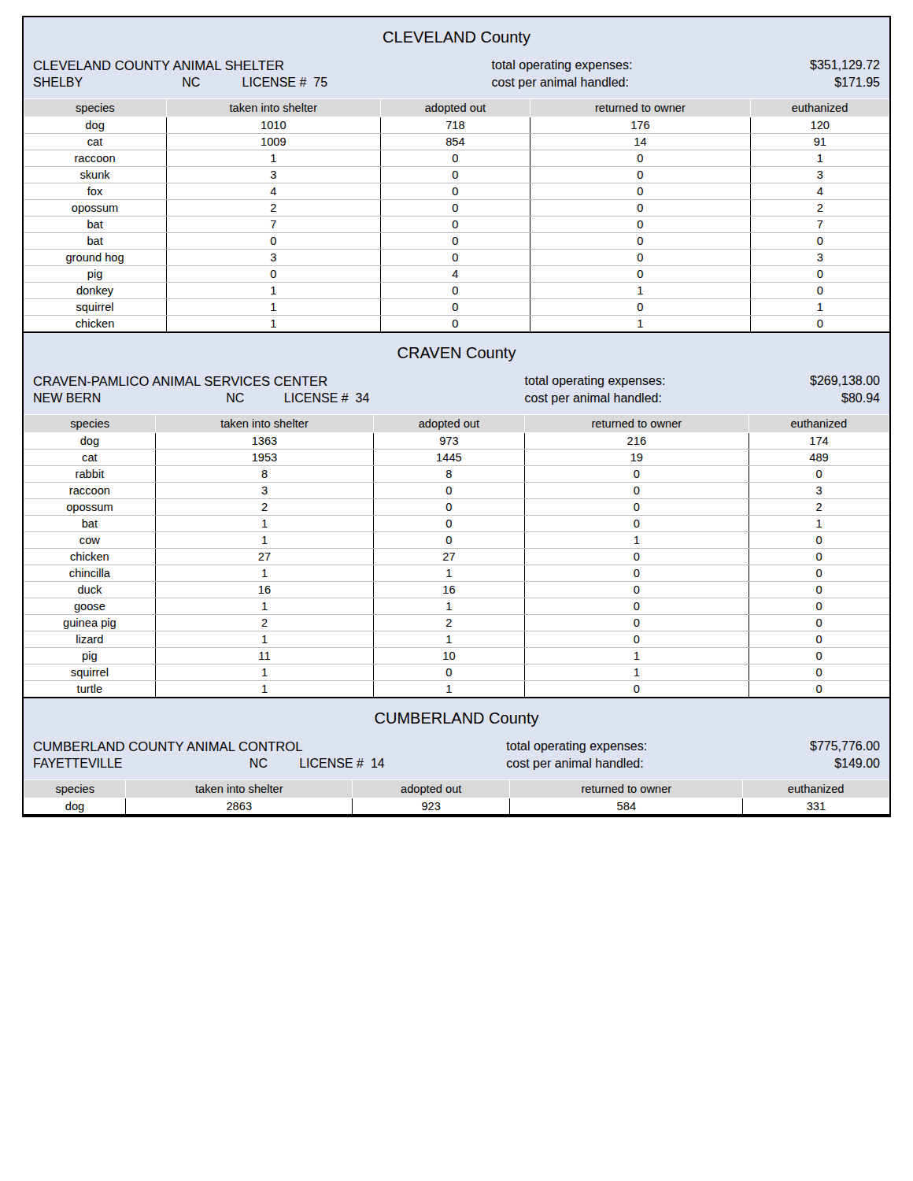CLEVELAND County
| CLEVELAND COUNTY ANIMAL SHELTER | total operating expenses: | $351,129.72 |
| SHELBY | NC | LICENSE # 75 | cost per animal handled: | $171.95 |
| species | taken into shelter | adopted out | returned to owner | euthanized |
| --- | --- | --- | --- | --- |
| dog | 1010 | 718 | 176 | 120 |
| cat | 1009 | 854 | 14 | 91 |
| raccoon | 1 | 0 | 0 | 1 |
| skunk | 3 | 0 | 0 | 3 |
| fox | 4 | 0 | 0 | 4 |
| opossum | 2 | 0 | 0 | 2 |
| bat | 7 | 0 | 0 | 7 |
| bat | 0 | 0 | 0 | 0 |
| ground hog | 3 | 0 | 0 | 3 |
| pig | 0 | 4 | 0 | 0 |
| donkey | 1 | 0 | 1 | 0 |
| squirrel | 1 | 0 | 0 | 1 |
| chicken | 1 | 0 | 1 | 0 |
CRAVEN County
| CRAVEN-PAMLICO ANIMAL SERVICES CENTER | total operating expenses: | $269,138.00 |
| NEW BERN | NC | LICENSE # 34 | cost per animal handled: | $80.94 |
| species | taken into shelter | adopted out | returned to owner | euthanized |
| --- | --- | --- | --- | --- |
| dog | 1363 | 973 | 216 | 174 |
| cat | 1953 | 1445 | 19 | 489 |
| rabbit | 8 | 8 | 0 | 0 |
| raccoon | 3 | 0 | 0 | 3 |
| opossum | 2 | 0 | 0 | 2 |
| bat | 1 | 0 | 0 | 1 |
| cow | 1 | 0 | 1 | 0 |
| chicken | 27 | 27 | 0 | 0 |
| chincilla | 1 | 1 | 0 | 0 |
| duck | 16 | 16 | 0 | 0 |
| goose | 1 | 1 | 0 | 0 |
| guinea pig | 2 | 2 | 0 | 0 |
| lizard | 1 | 1 | 0 | 0 |
| pig | 11 | 10 | 1 | 0 |
| squirrel | 1 | 0 | 1 | 0 |
| turtle | 1 | 1 | 0 | 0 |
CUMBERLAND County
| CUMBERLAND COUNTY ANIMAL CONTROL | total operating expenses: | $775,776.00 |
| FAYETTEVILLE | NC | LICENSE # 14 | cost per animal handled: | $149.00 |
| species | taken into shelter | adopted out | returned to owner | euthanized |
| --- | --- | --- | --- | --- |
| dog | 2863 | 923 | 584 | 331 |